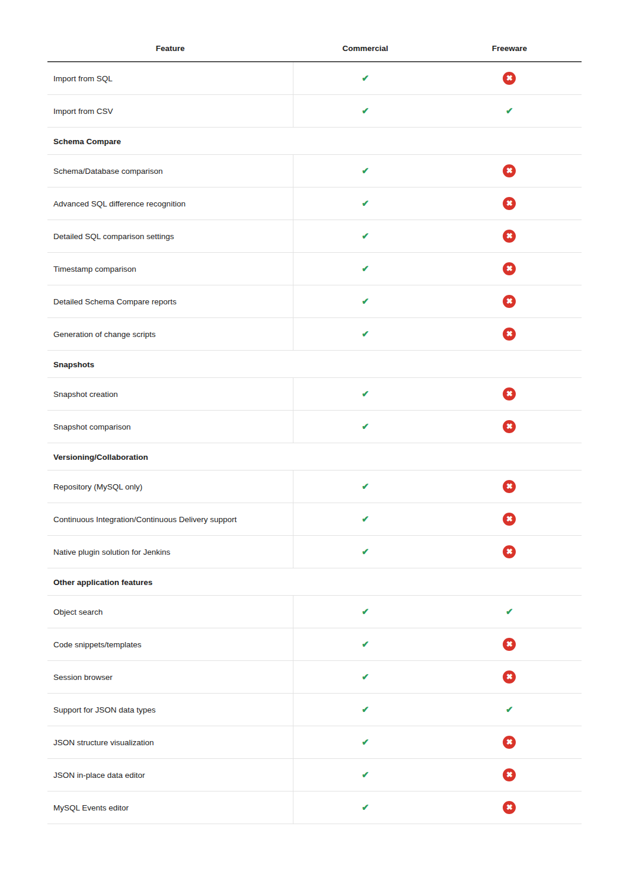| Feature | Commercial | Freeware |
| --- | --- | --- |
| Import from SQL | ✔ | ✖ |
| Import from CSV | ✔ | ✔ |
| Schema Compare |
| Schema/Database comparison | ✔ | ✖ |
| Advanced SQL difference recognition | ✔ | ✖ |
| Detailed SQL comparison settings | ✔ | ✖ |
| Timestamp comparison | ✔ | ✖ |
| Detailed Schema Compare reports | ✔ | ✖ |
| Generation of change scripts | ✔ | ✖ |
| Snapshots |
| Snapshot creation | ✔ | ✖ |
| Snapshot comparison | ✔ | ✖ |
| Versioning/Collaboration |
| Repository (MySQL only) | ✔ | ✖ |
| Continuous Integration/Continuous Delivery support | ✔ | ✖ |
| Native plugin solution for Jenkins | ✔ | ✖ |
| Other application features |
| Object search | ✔ | ✔ |
| Code snippets/templates | ✔ | ✖ |
| Session browser | ✔ | ✖ |
| Support for JSON data types | ✔ | ✔ |
| JSON structure visualization | ✔ | ✖ |
| JSON in-place data editor | ✔ | ✖ |
| MySQL Events editor | ✔ | ✖ |